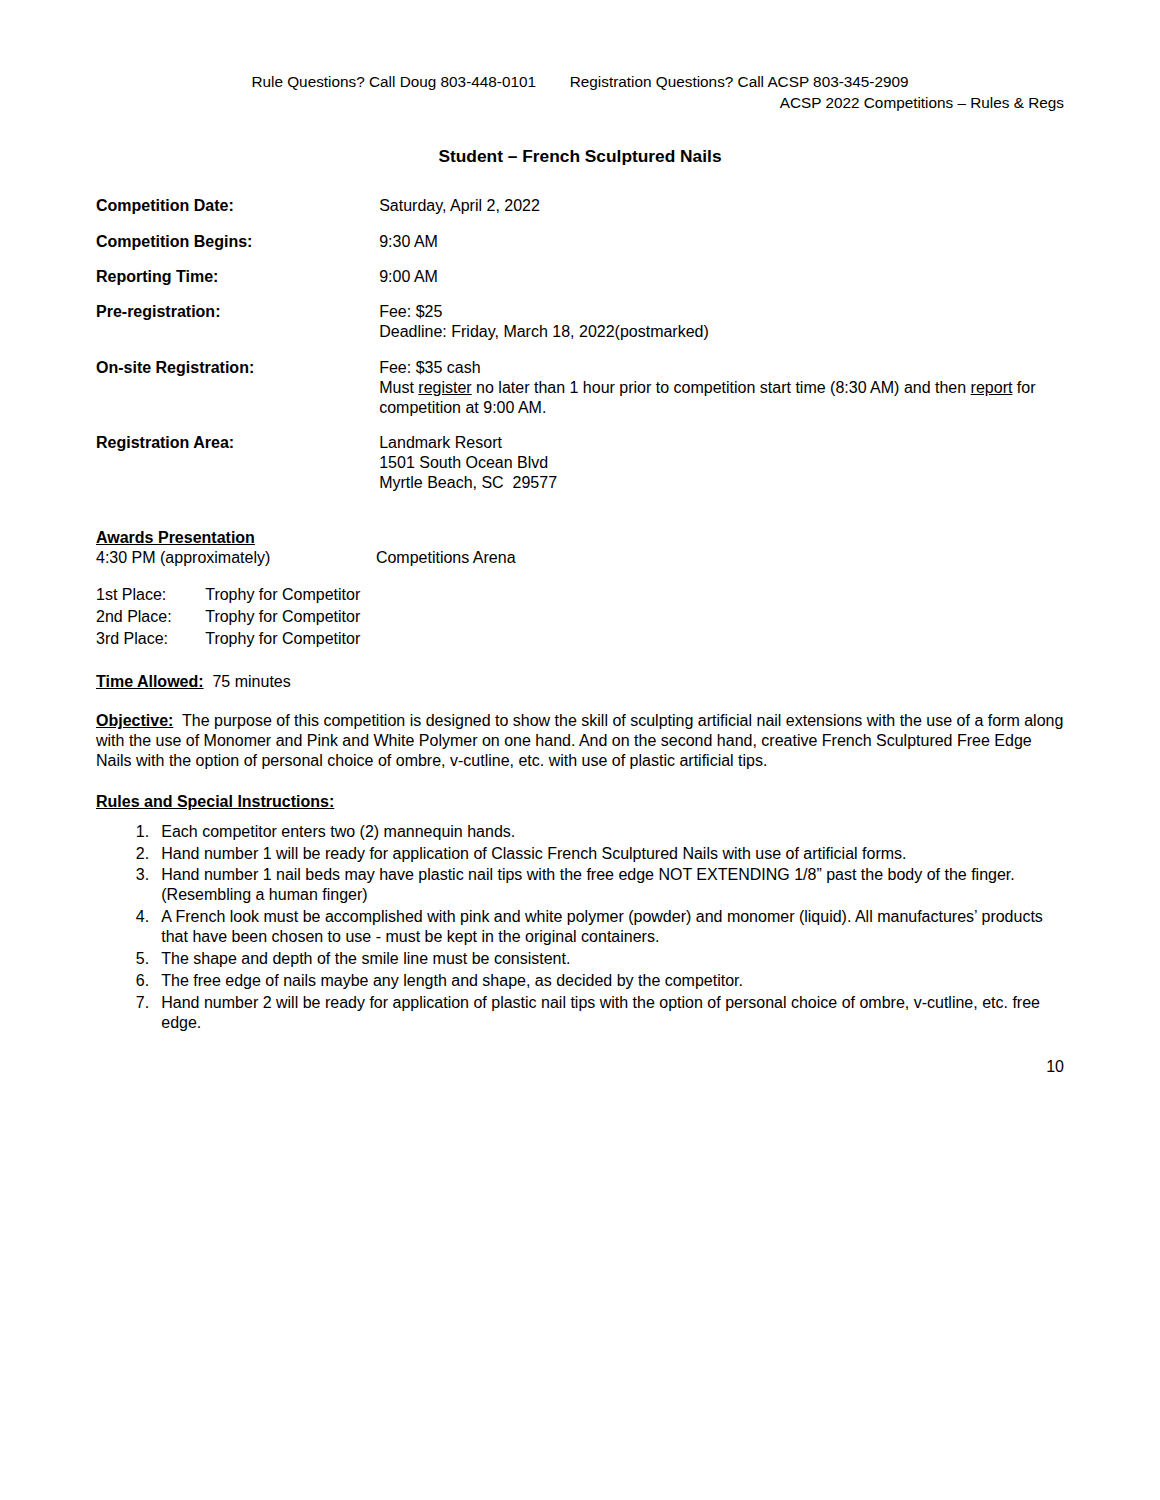Rule Questions? Call Doug 803-448-0101 Registration Questions? Call ACSP 803-345-2909
ACSP 2022 Competitions – Rules & Regs
Student – French Sculptured Nails
| Competition Date: | Saturday, April 2, 2022 |
| Competition Begins: | 9:30 AM |
| Reporting Time: | 9:00 AM |
| Pre-registration: | Fee: $25 Deadline: Friday, March 18, 2022(postmarked) |
| On-site Registration: | Fee: $35 cash Must register no later than 1 hour prior to competition start time (8:30 AM) and then report for competition at 9:00 AM. |
| Registration Area: | Landmark Resort 1501 South Ocean Blvd Myrtle Beach, SC 29577 |
Awards Presentation
4:30 PM (approximately) Competitions Arena
| 1st Place: | Trophy for Competitor |
| 2nd Place: | Trophy for Competitor |
| 3rd Place: | Trophy for Competitor |
Time Allowed: 75 minutes
Objective: The purpose of this competition is designed to show the skill of sculpting artificial nail extensions with the use of a form along with the use of Monomer and Pink and White Polymer on one hand. And on the second hand, creative French Sculptured Free Edge Nails with the option of personal choice of ombre, v-cutline, etc. with use of plastic artificial tips.
Rules and Special Instructions:
Each competitor enters two (2) mannequin hands.
Hand number 1 will be ready for application of Classic French Sculptured Nails with use of artificial forms.
Hand number 1 nail beds may have plastic nail tips with the free edge NOT EXTENDING 1/8” past the body of the finger. (Resembling a human finger)
A French look must be accomplished with pink and white polymer (powder) and monomer (liquid). All manufactures’ products that have been chosen to use - must be kept in the original containers.
The shape and depth of the smile line must be consistent.
The free edge of nails maybe any length and shape, as decided by the competitor.
Hand number 2 will be ready for application of plastic nail tips with the option of personal choice of ombre, v-cutline, etc. free edge.
10